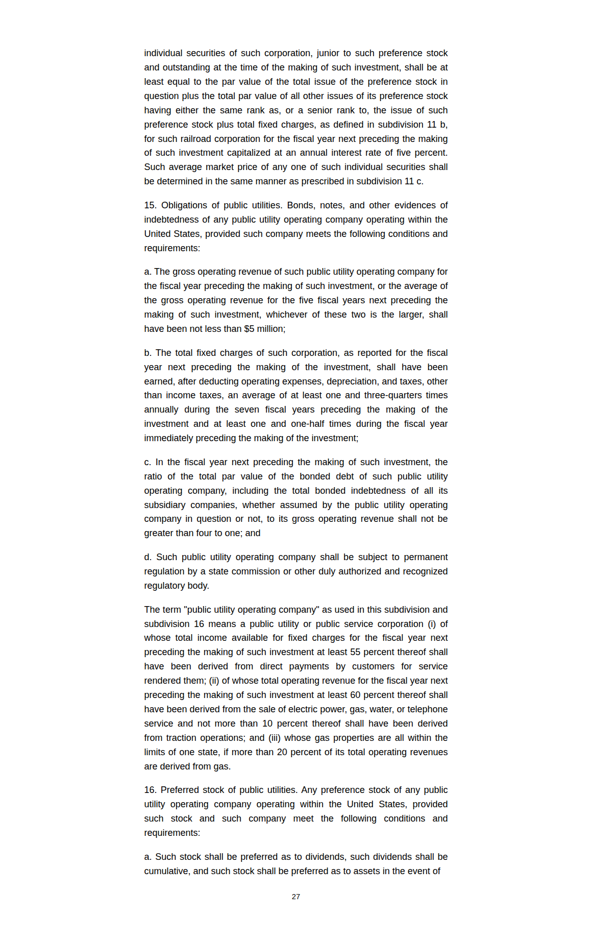individual securities of such corporation, junior to such preference stock and outstanding at the time of the making of such investment, shall be at least equal to the par value of the total issue of the preference stock in question plus the total par value of all other issues of its preference stock having either the same rank as, or a senior rank to, the issue of such preference stock plus total fixed charges, as defined in subdivision 11 b, for such railroad corporation for the fiscal year next preceding the making of such investment capitalized at an annual interest rate of five percent. Such average market price of any one of such individual securities shall be determined in the same manner as prescribed in subdivision 11 c.
15. Obligations of public utilities. Bonds, notes, and other evidences of indebtedness of any public utility operating company operating within the United States, provided such company meets the following conditions and requirements:
a. The gross operating revenue of such public utility operating company for the fiscal year preceding the making of such investment, or the average of the gross operating revenue for the five fiscal years next preceding the making of such investment, whichever of these two is the larger, shall have been not less than $5 million;
b. The total fixed charges of such corporation, as reported for the fiscal year next preceding the making of the investment, shall have been earned, after deducting operating expenses, depreciation, and taxes, other than income taxes, an average of at least one and three-quarters times annually during the seven fiscal years preceding the making of the investment and at least one and one-half times during the fiscal year immediately preceding the making of the investment;
c. In the fiscal year next preceding the making of such investment, the ratio of the total par value of the bonded debt of such public utility operating company, including the total bonded indebtedness of all its subsidiary companies, whether assumed by the public utility operating company in question or not, to its gross operating revenue shall not be greater than four to one; and
d. Such public utility operating company shall be subject to permanent regulation by a state commission or other duly authorized and recognized regulatory body.
The term "public utility operating company" as used in this subdivision and subdivision 16 means a public utility or public service corporation (i) of whose total income available for fixed charges for the fiscal year next preceding the making of such investment at least 55 percent thereof shall have been derived from direct payments by customers for service rendered them; (ii) of whose total operating revenue for the fiscal year next preceding the making of such investment at least 60 percent thereof shall have been derived from the sale of electric power, gas, water, or telephone service and not more than 10 percent thereof shall have been derived from traction operations; and (iii) whose gas properties are all within the limits of one state, if more than 20 percent of its total operating revenues are derived from gas.
16. Preferred stock of public utilities. Any preference stock of any public utility operating company operating within the United States, provided such stock and such company meet the following conditions and requirements:
a. Such stock shall be preferred as to dividends, such dividends shall be cumulative, and such stock shall be preferred as to assets in the event of
27